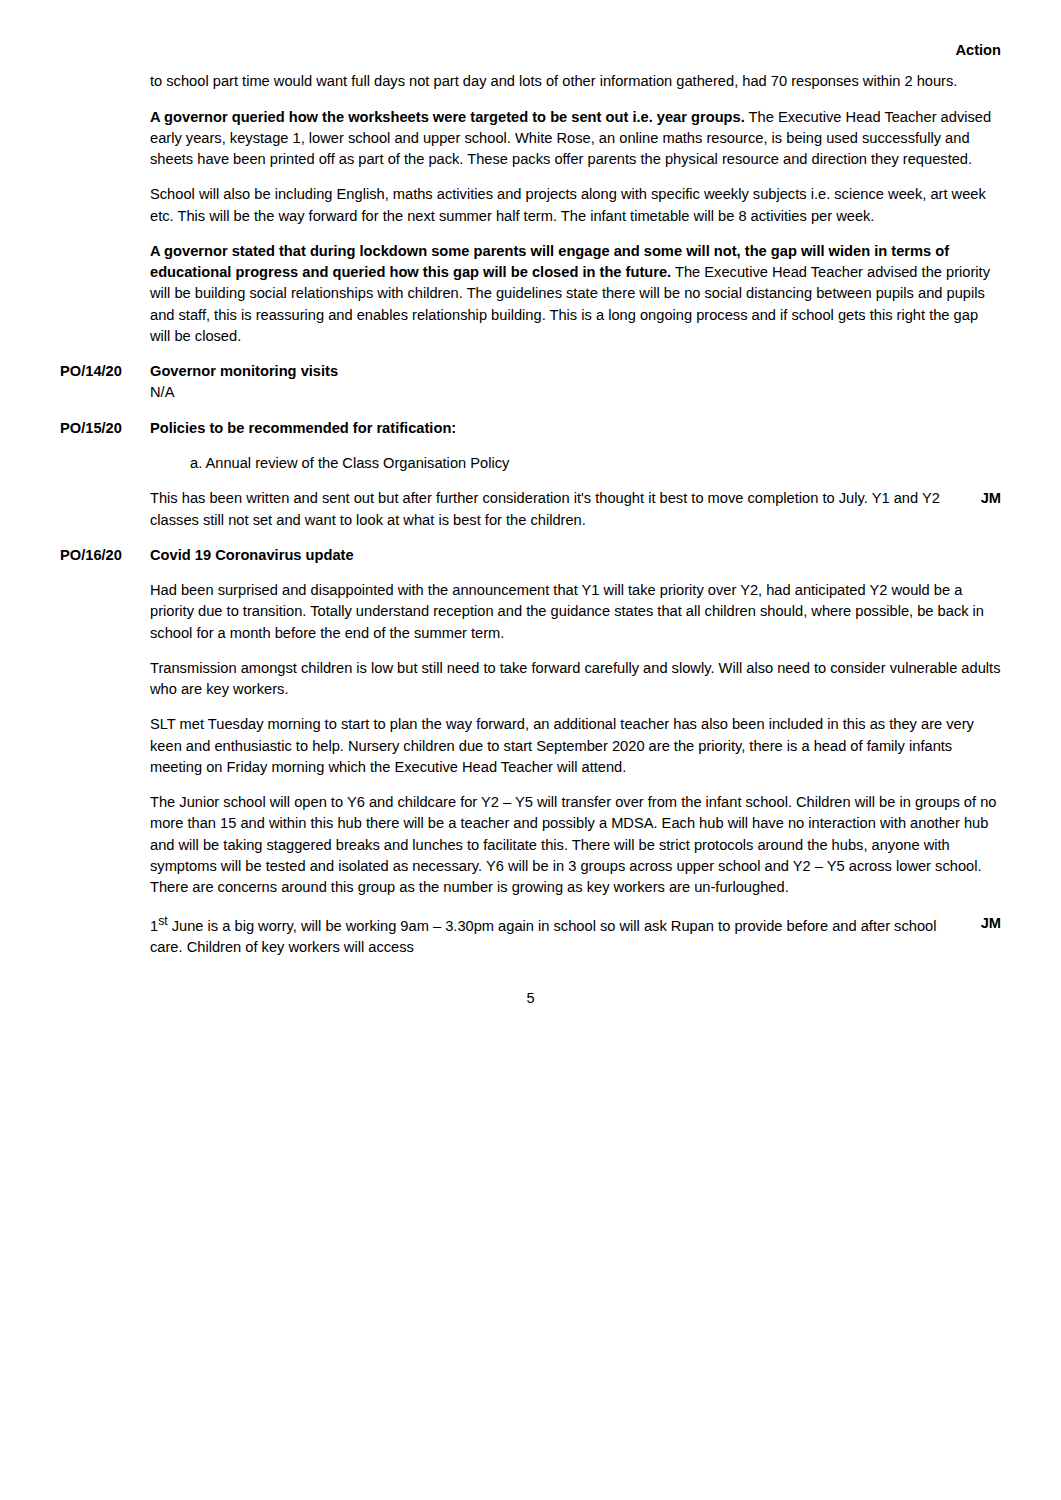Action
to school part time would want full days not part day and lots of other information gathered, had 70 responses within 2 hours.
A governor queried how the worksheets were targeted to be sent out i.e. year groups. The Executive Head Teacher advised early years, keystage 1, lower school and upper school. White Rose, an online maths resource, is being used successfully and sheets have been printed off as part of the pack. These packs offer parents the physical resource and direction they requested.
School will also be including English, maths activities and projects along with specific weekly subjects i.e. science week, art week etc. This will be the way forward for the next summer half term. The infant timetable will be 8 activities per week.
A governor stated that during lockdown some parents will engage and some will not, the gap will widen in terms of educational progress and queried how this gap will be closed in the future. The Executive Head Teacher advised the priority will be building social relationships with children. The guidelines state there will be no social distancing between pupils and pupils and staff, this is reassuring and enables relationship building. This is a long ongoing process and if school gets this right the gap will be closed.
PO/14/20
Governor monitoring visits
N/A
PO/15/20
Policies to be recommended for ratification:
a. Annual review of the Class Organisation Policy
JMThis has been written and sent out but after further consideration it's thought it best to move completion to July. Y1 and Y2 classes still not set and want to look at what is best for the children.
PO/16/20
Covid 19 Coronavirus update
Had been surprised and disappointed with the announcement that Y1 will take priority over Y2, had anticipated Y2 would be a priority due to transition. Totally understand reception and the guidance states that all children should, where possible, be back in school for a month before the end of the summer term.
Transmission amongst children is low but still need to take forward carefully and slowly. Will also need to consider vulnerable adults who are key workers.
SLT met Tuesday morning to start to plan the way forward, an additional teacher has also been included in this as they are very keen and enthusiastic to help. Nursery children due to start September 2020 are the priority, there is a head of family infants meeting on Friday morning which the Executive Head Teacher will attend.
The Junior school will open to Y6 and childcare for Y2 – Y5 will transfer over from the infant school. Children will be in groups of no more than 15 and within this hub there will be a teacher and possibly a MDSA. Each hub will have no interaction with another hub and will be taking staggered breaks and lunches to facilitate this. There will be strict protocols around the hubs, anyone with symptoms will be tested and isolated as necessary. Y6 will be in 3 groups across upper school and Y2 – Y5 across lower school. There are concerns around this group as the number is growing as key workers are un-furloughed.
JM1st June is a big worry, will be working 9am – 3.30pm again in school so will ask Rupan to provide before and after school care. Children of key workers will access
5